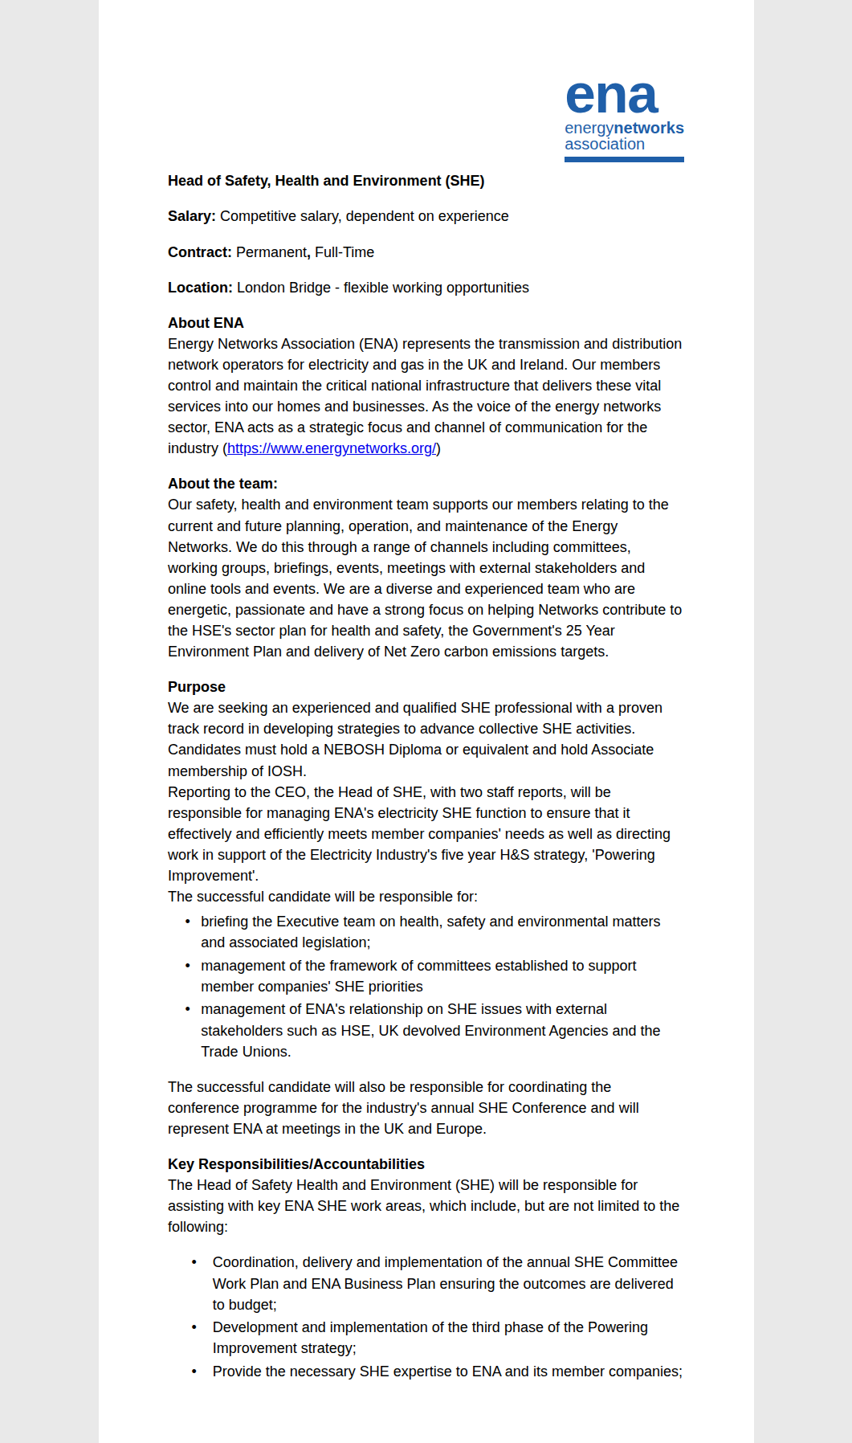ena energynetworks association
Head of Safety, Health and Environment (SHE)
Salary: Competitive salary, dependent on experience
Contract: Permanent, Full-Time
Location: London Bridge - flexible working opportunities
About ENA
Energy Networks Association (ENA) represents the transmission and distribution network operators for electricity and gas in the UK and Ireland. Our members control and maintain the critical national infrastructure that delivers these vital services into our homes and businesses. As the voice of the energy networks sector, ENA acts as a strategic focus and channel of communication for the industry (https://www.energynetworks.org/)
About the team:
Our safety, health and environment team supports our members relating to the current and future planning, operation, and maintenance of the Energy Networks. We do this through a range of channels including committees, working groups, briefings, events, meetings with external stakeholders and online tools and events. We are a diverse and experienced team who are energetic, passionate and have a strong focus on helping Networks contribute to the HSE's sector plan for health and safety, the Government's 25 Year Environment Plan and delivery of Net Zero carbon emissions targets.
Purpose
We are seeking an experienced and qualified SHE professional with a proven track record in developing strategies to advance collective SHE activities. Candidates must hold a NEBOSH Diploma or equivalent and hold Associate membership of IOSH.
Reporting to the CEO, the Head of SHE, with two staff reports, will be responsible for managing ENA's electricity SHE function to ensure that it effectively and efficiently meets member companies' needs as well as directing work in support of the Electricity Industry's five year H&S strategy, 'Powering Improvement'.
The successful candidate will be responsible for:
briefing the Executive team on health, safety and environmental matters and associated legislation;
management of the framework of committees established to support member companies' SHE priorities
management of ENA's relationship on SHE issues with external stakeholders such as HSE, UK devolved Environment Agencies and the Trade Unions.
The successful candidate will also be responsible for coordinating the conference programme for the industry's annual SHE Conference and will represent ENA at meetings in the UK and Europe.
Key Responsibilities/Accountabilities
The Head of Safety Health and Environment (SHE) will be responsible for assisting with key ENA SHE work areas, which include, but are not limited to the following:
Coordination, delivery and implementation of the annual SHE Committee Work Plan and ENA Business Plan ensuring the outcomes are delivered to budget;
Development and implementation of the third phase of the Powering Improvement strategy;
Provide the necessary SHE expertise to ENA and its member companies;